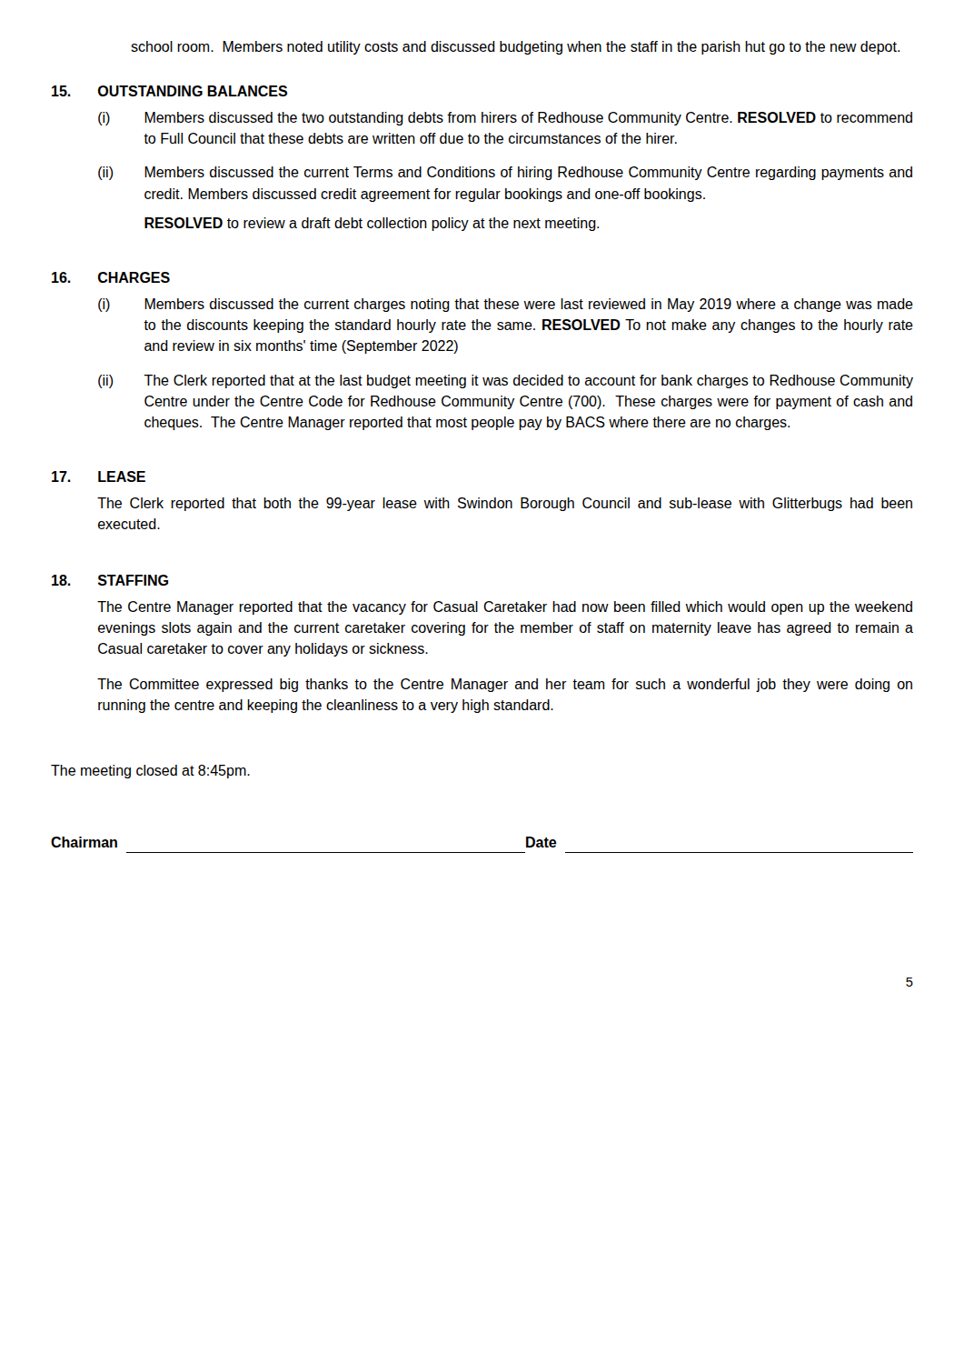school room. Members noted utility costs and discussed budgeting when the staff in the parish hut go to the new depot.
15.
OUTSTANDING BALANCES
(i)
Members discussed the two outstanding debts from hirers of Redhouse Community Centre. RESOLVED to recommend to Full Council that these debts are written off due to the circumstances of the hirer.
(ii)
Members discussed the current Terms and Conditions of hiring Redhouse Community Centre regarding payments and credit. Members discussed credit agreement for regular bookings and one-off bookings.
RESOLVED to review a draft debt collection policy at the next meeting.
16.
CHARGES
(i)
Members discussed the current charges noting that these were last reviewed in May 2019 where a change was made to the discounts keeping the standard hourly rate the same. RESOLVED To not make any changes to the hourly rate and review in six months' time (September 2022)
(ii)
The Clerk reported that at the last budget meeting it was decided to account for bank charges to Redhouse Community Centre under the Centre Code for Redhouse Community Centre (700). These charges were for payment of cash and cheques. The Centre Manager reported that most people pay by BACS where there are no charges.
17.
LEASE
The Clerk reported that both the 99-year lease with Swindon Borough Council and sub-lease with Glitterbugs had been executed.
18.
STAFFING
The Centre Manager reported that the vacancy for Casual Caretaker had now been filled which would open up the weekend evenings slots again and the current caretaker covering for the member of staff on maternity leave has agreed to remain a Casual caretaker to cover any holidays or sickness.
The Committee expressed big thanks to the Centre Manager and her team for such a wonderful job they were doing on running the centre and keeping the cleanliness to a very high standard.
The meeting closed at 8:45pm.
Chairman
Date
5